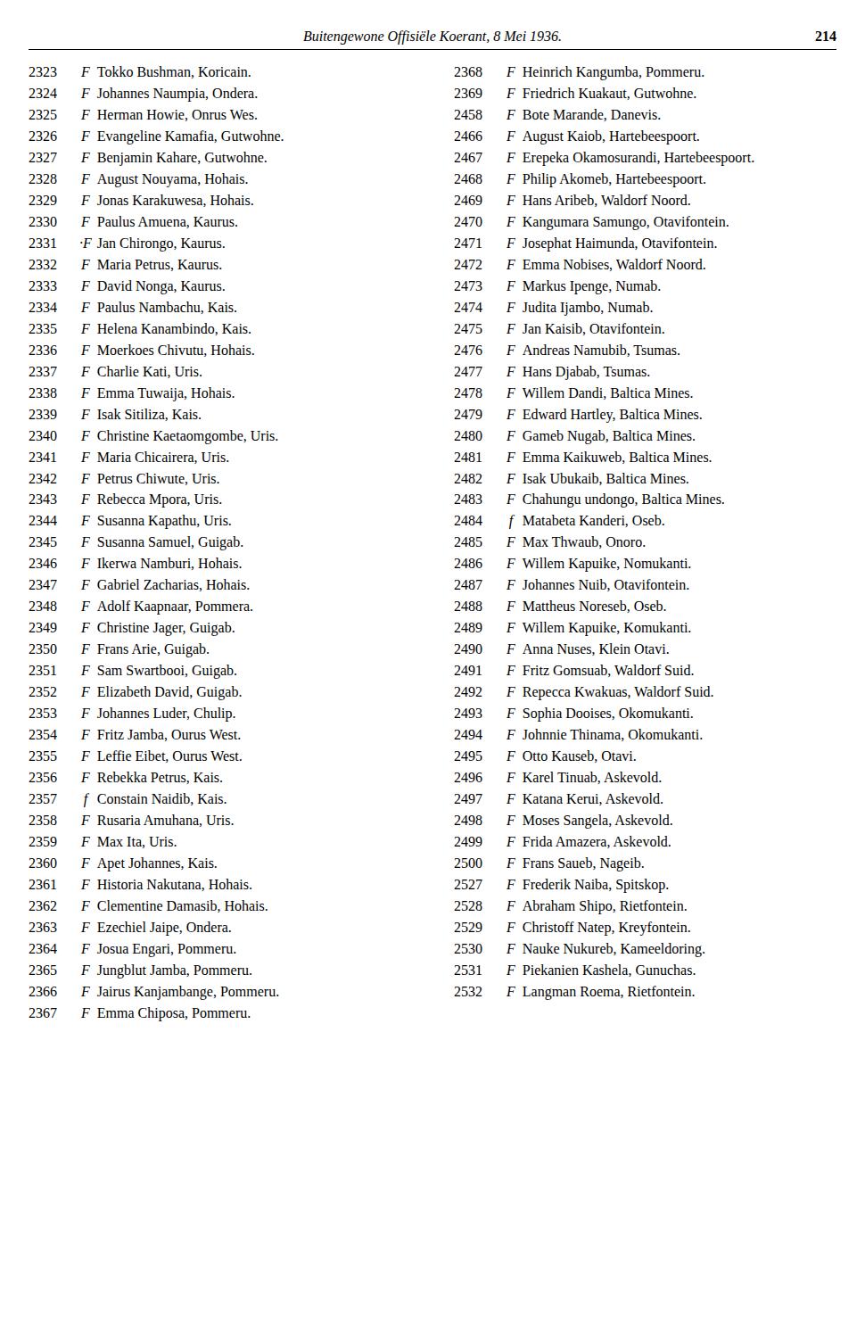Buitengewone Offisiële Koerant, 8 Mei 1936. 214
| 2323 | F | Tokko Bushman, Koricain. |
| 2324 | F | Johannes Naumpia, Ondera. |
| 2325 | F | Herman Howie, Onrus Wes. |
| 2326 | F | Evangeline Kamafia, Gutwohne. |
| 2327 | F | Benjamin Kahare, Gutwohne. |
| 2328 | F | August Nouyama, Hohais. |
| 2329 | F | Jonas Karakuwesa, Hohais. |
| 2330 | F | Paulus Amuena, Kaurus. |
| 2331 | ·F | Jan Chirongo, Kaurus. |
| 2332 | F | Maria Petrus, Kaurus. |
| 2333 | F | David Nonga, Kaurus. |
| 2334 | F | Paulus Nambachu, Kais. |
| 2335 | F | Helena Kanambindo, Kais. |
| 2336 | F | Moerkoes Chivutu, Hohais. |
| 2337 | F | Charlie Kati, Uris. |
| 2338 | F | Emma Tuwaija, Hohais. |
| 2339 | F | Isak Sitiliza, Kais. |
| 2340 | F | Christine Kaetaomgombe, Uris. |
| 2341 | F | Maria Chicairera, Uris. |
| 2342 | F | Petrus Chiwute, Uris. |
| 2343 | F | Rebecca Mpora, Uris. |
| 2344 | F | Susanna Kapathu, Uris. |
| 2345 | F | Susanna Samuel, Guigab. |
| 2346 | F | Ikerwa Namburi, Hohais. |
| 2347 | F | Gabriel Zacharias, Hohais. |
| 2348 | F | Adolf Kaapnaar, Pommera. |
| 2349 | F | Christine Jager, Guigab. |
| 2350 | F | Frans Arie, Guigab. |
| 2351 | F | Sam Swartbooi, Guigab. |
| 2352 | F | Elizabeth David, Guigab. |
| 2353 | F | Johannes Luder, Chulip. |
| 2354 | F | Fritz Jamba, Ourus West. |
| 2355 | F | Leffie Eibet, Ourus West. |
| 2356 | F | Rebekka Petrus, Kais. |
| 2357 | f | Constain Naidib, Kais. |
| 2358 | F | Rusaria Amuhana, Uris. |
| 2359 | F | Max Ita, Uris. |
| 2360 | F | Apet Johannes, Kais. |
| 2361 | F | Historia Nakutana, Hohais. |
| 2362 | F | Clementine Damasib, Hohais. |
| 2363 | F | Ezechiel Jaipe, Ondera. |
| 2364 | F | Josua Engari, Pommeru. |
| 2365 | F | Jungblut Jamba, Pommeru. |
| 2366 | F | Jairus Kanjambange, Pommeru. |
| 2367 | F | Emma Chiposa, Pommeru. |
| 2368 | F | Heinrich Kangumba, Pommeru. |
| 2369 | F | Friedrich Kuakaut, Gutwohne. |
| 2458 | F | Bote Marande, Danevis. |
| 2466 | F | August Kaiob, Hartebeespoort. |
| 2467 | F | Erepeka Okamosurandi, Hartebeespoort. |
| 2468 | F | Philip Akomeb, Hartebeespoort. |
| 2469 | F | Hans Aribeb, Waldorf Noord. |
| 2470 | F | Kangumara Samungo, Otavifontein. |
| 2471 | F | Josephat Haimunda, Otavifontein. |
| 2472 | F | Emma Nobises, Waldorf Noord. |
| 2473 | F | Markus Ipenge, Numab. |
| 2474 | F | Judita Ijambo, Numab. |
| 2475 | F | Jan Kaisib, Otavifontein. |
| 2476 | F | Andreas Namubib, Tsumas. |
| 2477 | F | Hans Djabab, Tsumas. |
| 2478 | F | Willem Dandi, Baltica Mines. |
| 2479 | F | Edward Hartley, Baltica Mines. |
| 2480 | F | Gameb Nugab, Baltica Mines. |
| 2481 | F | Emma Kaikuweb, Baltica Mines. |
| 2482 | F | Isak Ubukaib, Baltica Mines. |
| 2483 | F | Chahungu undongo, Baltica Mines. |
| 2484 | f | Matabeta Kanderi, Oseb. |
| 2485 | F | Max Thwaub, Onoro. |
| 2486 | F | Willem Kapuike, Nomukanti. |
| 2487 | F | Johannes Nuib, Otavifontein. |
| 2488 | F | Mattheus Noreseb, Oseb. |
| 2489 | F | Willem Kapuike, Komukanti. |
| 2490 | F | Anna Nuses, Klein Otavi. |
| 2491 | F | Fritz Gomsuab, Waldorf Suid. |
| 2492 | F | Repecca Kwakuas, Waldorf Suid. |
| 2493 | F | Sophia Dooises, Okomukanti. |
| 2494 | F | Johnnie Thinama, Okomukanti. |
| 2495 | F | Otto Kauseb, Otavi. |
| 2496 | F | Karel Tinuab, Askevold. |
| 2497 | F | Katana Kerui, Askevold. |
| 2498 | F | Moses Sangela, Askevold. |
| 2499 | F | Frida Amazera, Askevold. |
| 2500 | F | Frans Saueb, Nageib. |
| 2527 | F | Frederik Naiba, Spitskop. |
| 2528 | F | Abraham Shipo, Rietfontein. |
| 2529 | F | Christoff Natep, Kreyfontein. |
| 2530 | F | Nauke Nukureb, Kameeldoring. |
| 2531 | F | Piekanien Kashela, Gunuchas. |
| 2532 | F | Langman Roema, Rietfontein. |